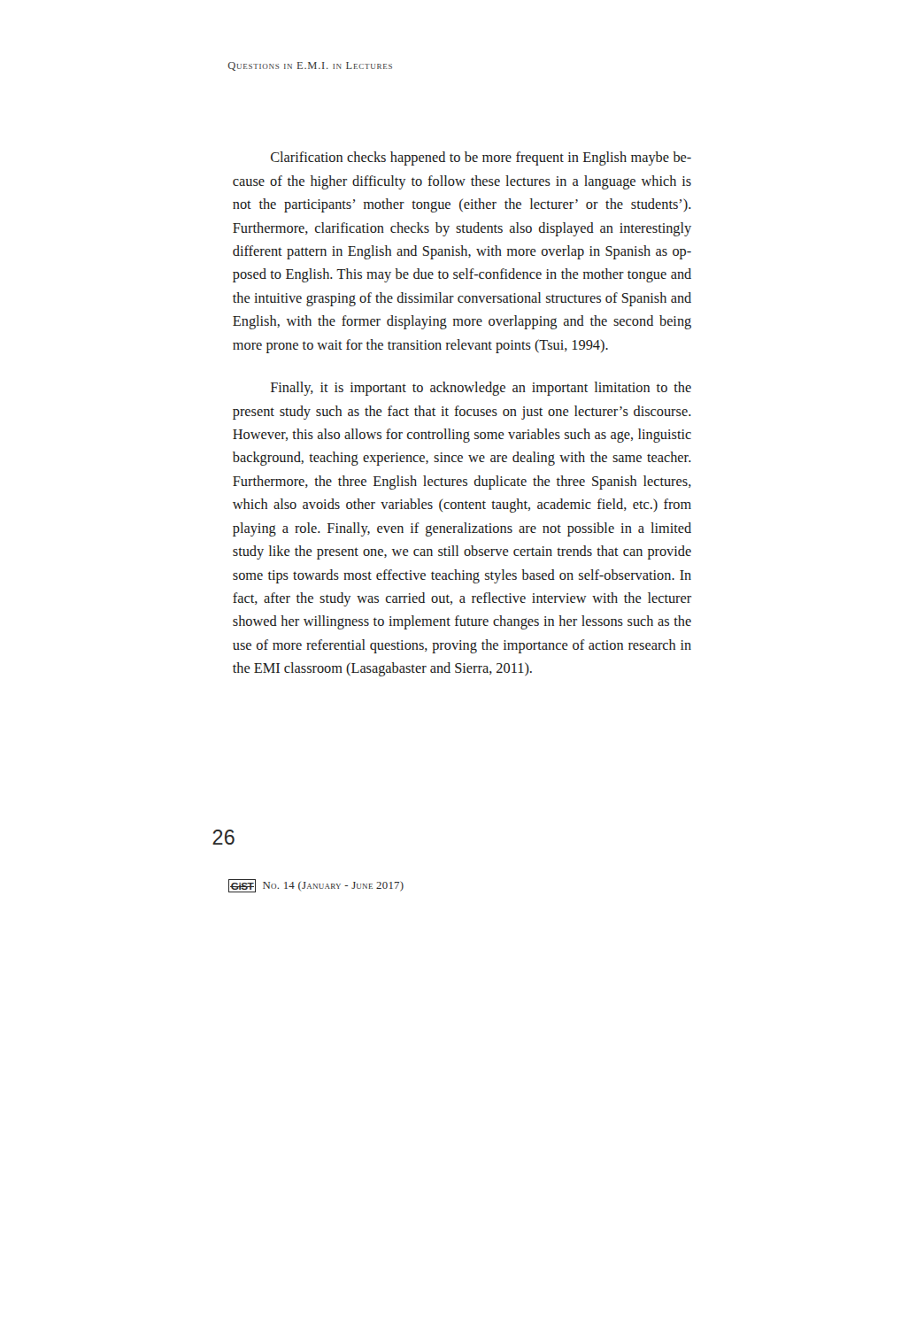Questions in E.M.I. in Lectures
Clarification checks happened to be more frequent in English maybe because of the higher difficulty to follow these lectures in a language which is not the participants’ mother tongue (either the lecturer’ or the students’). Furthermore, clarification checks by students also displayed an interestingly different pattern in English and Spanish, with more overlap in Spanish as opposed to English. This may be due to self-confidence in the mother tongue and the intuitive grasping of the dissimilar conversational structures of Spanish and English, with the former displaying more overlapping and the second being more prone to wait for the transition relevant points (Tsui, 1994).
Finally, it is important to acknowledge an important limitation to the present study such as the fact that it focuses on just one lecturer’s discourse. However, this also allows for controlling some variables such as age, linguistic background, teaching experience, since we are dealing with the same teacher. Furthermore, the three English lectures duplicate the three Spanish lectures, which also avoids other variables (content taught, academic field, etc.) from playing a role. Finally, even if generalizations are not possible in a limited study like the present one, we can still observe certain trends that can provide some tips towards most effective teaching styles based on self-observation. In fact, after the study was carried out, a reflective interview with the lecturer showed her willingness to implement future changes in her lessons such as the use of more referential questions, proving the importance of action research in the EMI classroom (Lasagabaster and Sierra, 2011).
26
GiST No. 14 (January - June 2017)